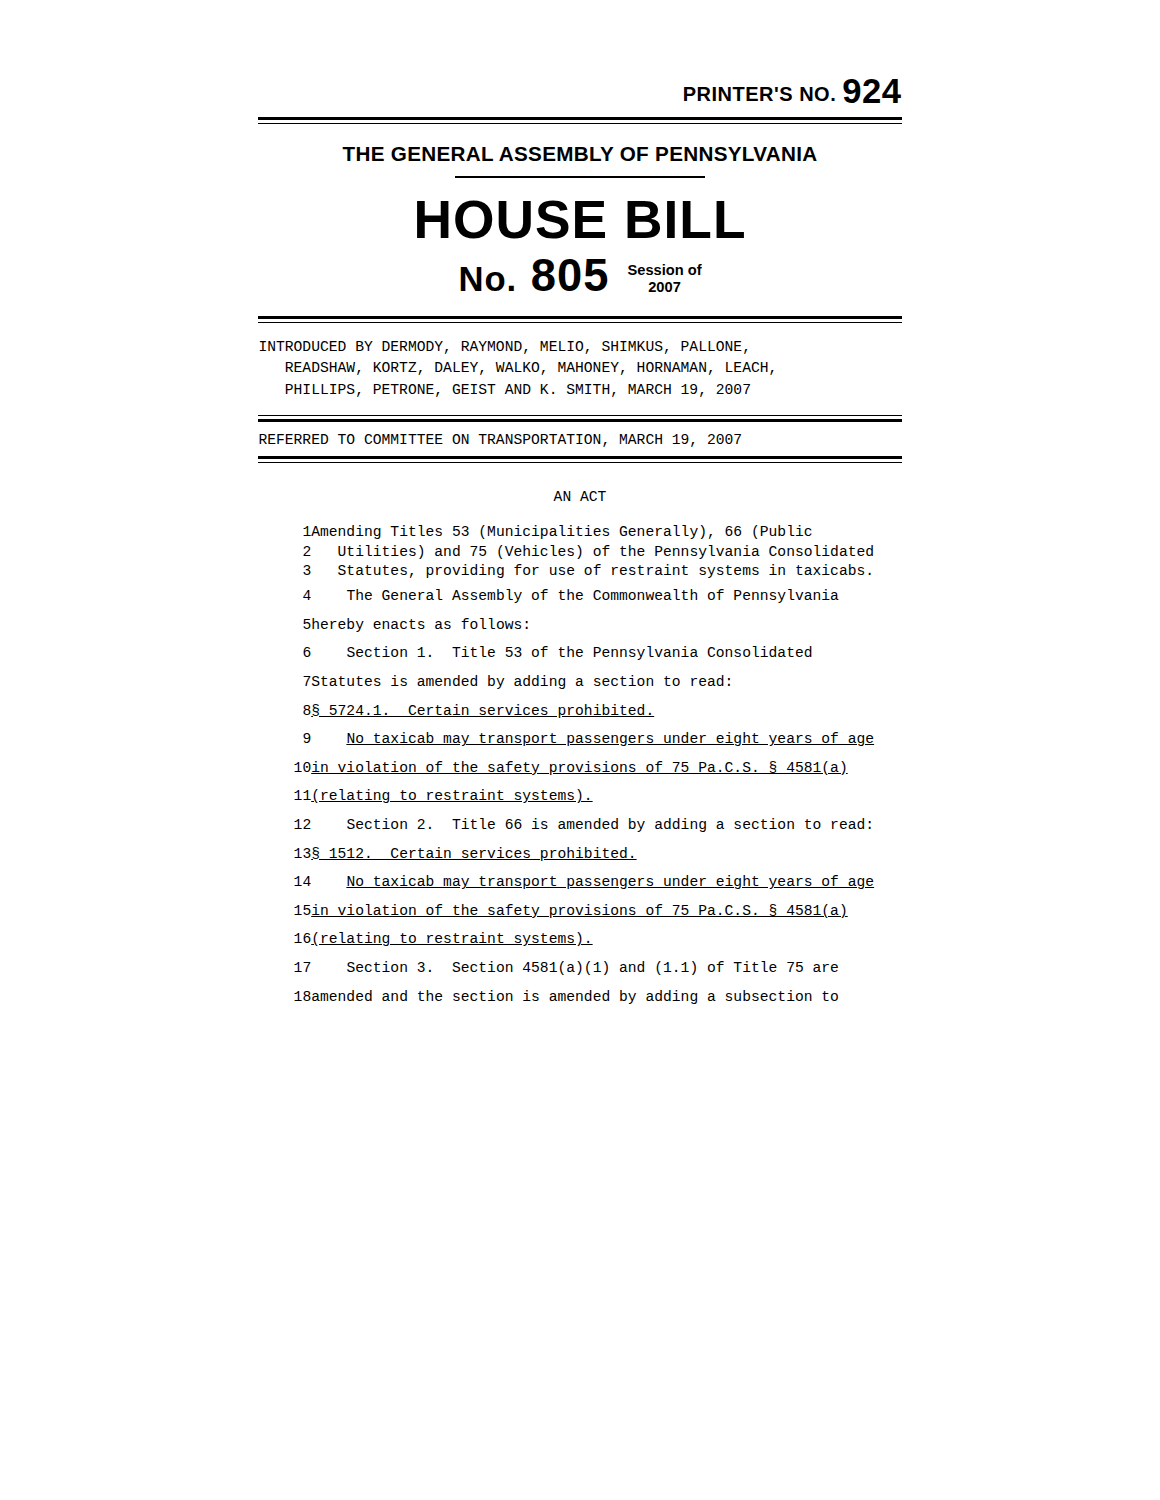PRINTER'S NO. 924
THE GENERAL ASSEMBLY OF PENNSYLVANIA
HOUSE BILL
No. 805
Session of
2007
INTRODUCED BY DERMODY, RAYMOND, MELIO, SHIMKUS, PALLONE, READSHAW, KORTZ, DALEY, WALKO, MAHONEY, HORNAMAN, LEACH, PHILLIPS, PETRONE, GEIST AND K. SMITH, MARCH 19, 2007
REFERRED TO COMMITTEE ON TRANSPORTATION, MARCH 19, 2007
AN ACT
| 1 | Amending Titles 53 (Municipalities Generally), 66 (Public |
| 2 | Utilities) and 75 (Vehicles) of the Pennsylvania Consolidated |
| 3 | Statutes, providing for use of restraint systems in taxicabs. |
| 4 | The General Assembly of the Commonwealth of Pennsylvania |
| 5 | hereby enacts as follows: |
| 6 | Section 1. Title 53 of the Pennsylvania Consolidated |
| 7 | Statutes is amended by adding a section to read: |
| 8 | § 5724.1. Certain services prohibited. |
| 9 | No taxicab may transport passengers under eight years of age |
| 10 | in violation of the safety provisions of 75 Pa.C.S. § 4581(a) |
| 11 | (relating to restraint systems). |
| 12 | Section 2. Title 66 is amended by adding a section to read: |
| 13 | § 1512. Certain services prohibited. |
| 14 | No taxicab may transport passengers under eight years of age |
| 15 | in violation of the safety provisions of 75 Pa.C.S. § 4581(a) |
| 16 | (relating to restraint systems). |
| 17 | Section 3. Section 4581(a)(1) and (1.1) of Title 75 are |
| 18 | amended and the section is amended by adding a subsection to |